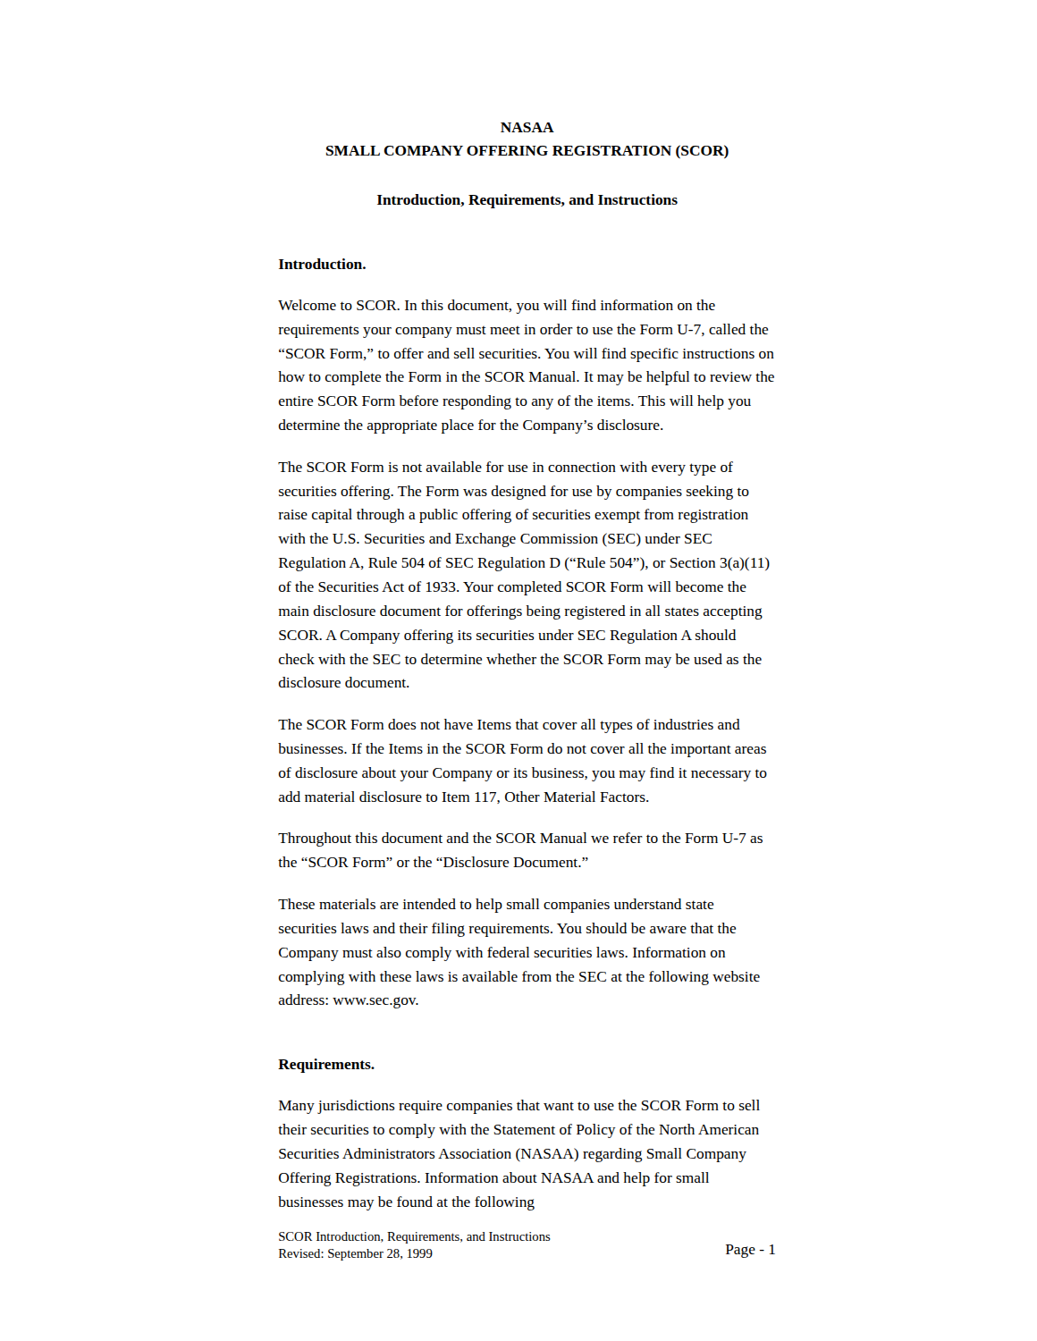NASAA SMALL COMPANY OFFERING REGISTRATION (SCOR) Introduction, Requirements, and Instructions
Introduction.
Welcome to SCOR. In this document, you will find information on the requirements your company must meet in order to use the Form U-7, called the “SCOR Form,” to offer and sell securities. You will find specific instructions on how to complete the Form in the SCOR Manual. It may be helpful to review the entire SCOR Form before responding to any of the items. This will help you determine the appropriate place for the Company’s disclosure.
The SCOR Form is not available for use in connection with every type of securities offering. The Form was designed for use by companies seeking to raise capital through a public offering of securities exempt from registration with the U.S. Securities and Exchange Commission (SEC) under SEC Regulation A, Rule 504 of SEC Regulation D (“Rule 504”), or Section 3(a)(11) of the Securities Act of 1933. Your completed SCOR Form will become the main disclosure document for offerings being registered in all states accepting SCOR. A Company offering its securities under SEC Regulation A should check with the SEC to determine whether the SCOR Form may be used as the disclosure document.
The SCOR Form does not have Items that cover all types of industries and businesses. If the Items in the SCOR Form do not cover all the important areas of disclosure about your Company or its business, you may find it necessary to add material disclosure to Item 117, Other Material Factors.
Throughout this document and the SCOR Manual we refer to the Form U-7 as the “SCOR Form” or the “Disclosure Document.”
These materials are intended to help small companies understand state securities laws and their filing requirements. You should be aware that the Company must also comply with federal securities laws. Information on complying with these laws is available from the SEC at the following website address: www.sec.gov.
Requirements.
Many jurisdictions require companies that want to use the SCOR Form to sell their securities to comply with the Statement of Policy of the North American Securities Administrators Association (NASAA) regarding Small Company Offering Registrations. Information about NASAA and help for small businesses may be found at the following
SCOR Introduction, Requirements, and Instructions
Revised: September 28, 1999
Page - 1